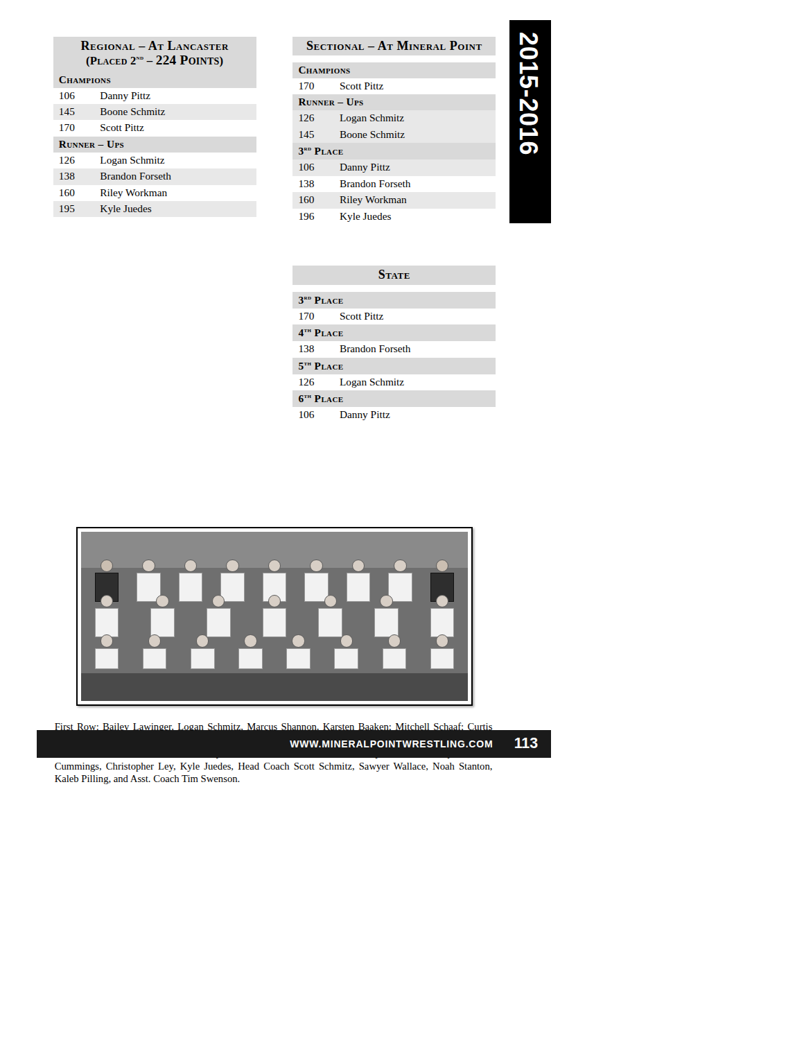2015-2016
Regional – At Lancaster (Placed 2nd – 224 Points)
Champions
106 Danny Pittz
145 Boone Schmitz
170 Scott Pittz
Runner – Ups
126 Logan Schmitz
138 Brandon Forseth
160 Riley Workman
195 Kyle Juedes
Sectional – At Mineral Point
Champions
170 Scott Pittz
Runner – Ups
126 Logan Schmitz
145 Boone Schmitz
3rd Place
106 Danny Pittz
138 Brandon Forseth
160 Riley Workman
196 Kyle Juedes
State
3rd Place
170 Scott Pittz
4th Place
138 Brandon Forseth
5th Place
126 Logan Schmitz
6th Place
106 Danny Pittz
First Row: Bailey Lawinger, Logan Schmitz, Marcus Shannon, Karsten Baaken; Mitchell Schaaf; Curtis Cox; Caden Carey, Danny Pittz. 2nd Row: Riley Workman, Scott Pittz, Lucas Sanchez, Boone Schmitz, Brandon Forseth, Jaron Walrack, Brady Palzkill. 3rd Row: Asst. Coach Cory Sokol, Joe Dolphin; Zach Cummings, Christopher Ley, Kyle Juedes, Head Coach Scott Schmitz, Sawyer Wallace, Noah Stanton, Kaleb Pilling, and Asst. Coach Tim Swenson.
www.mineralpointwrestling.com 113